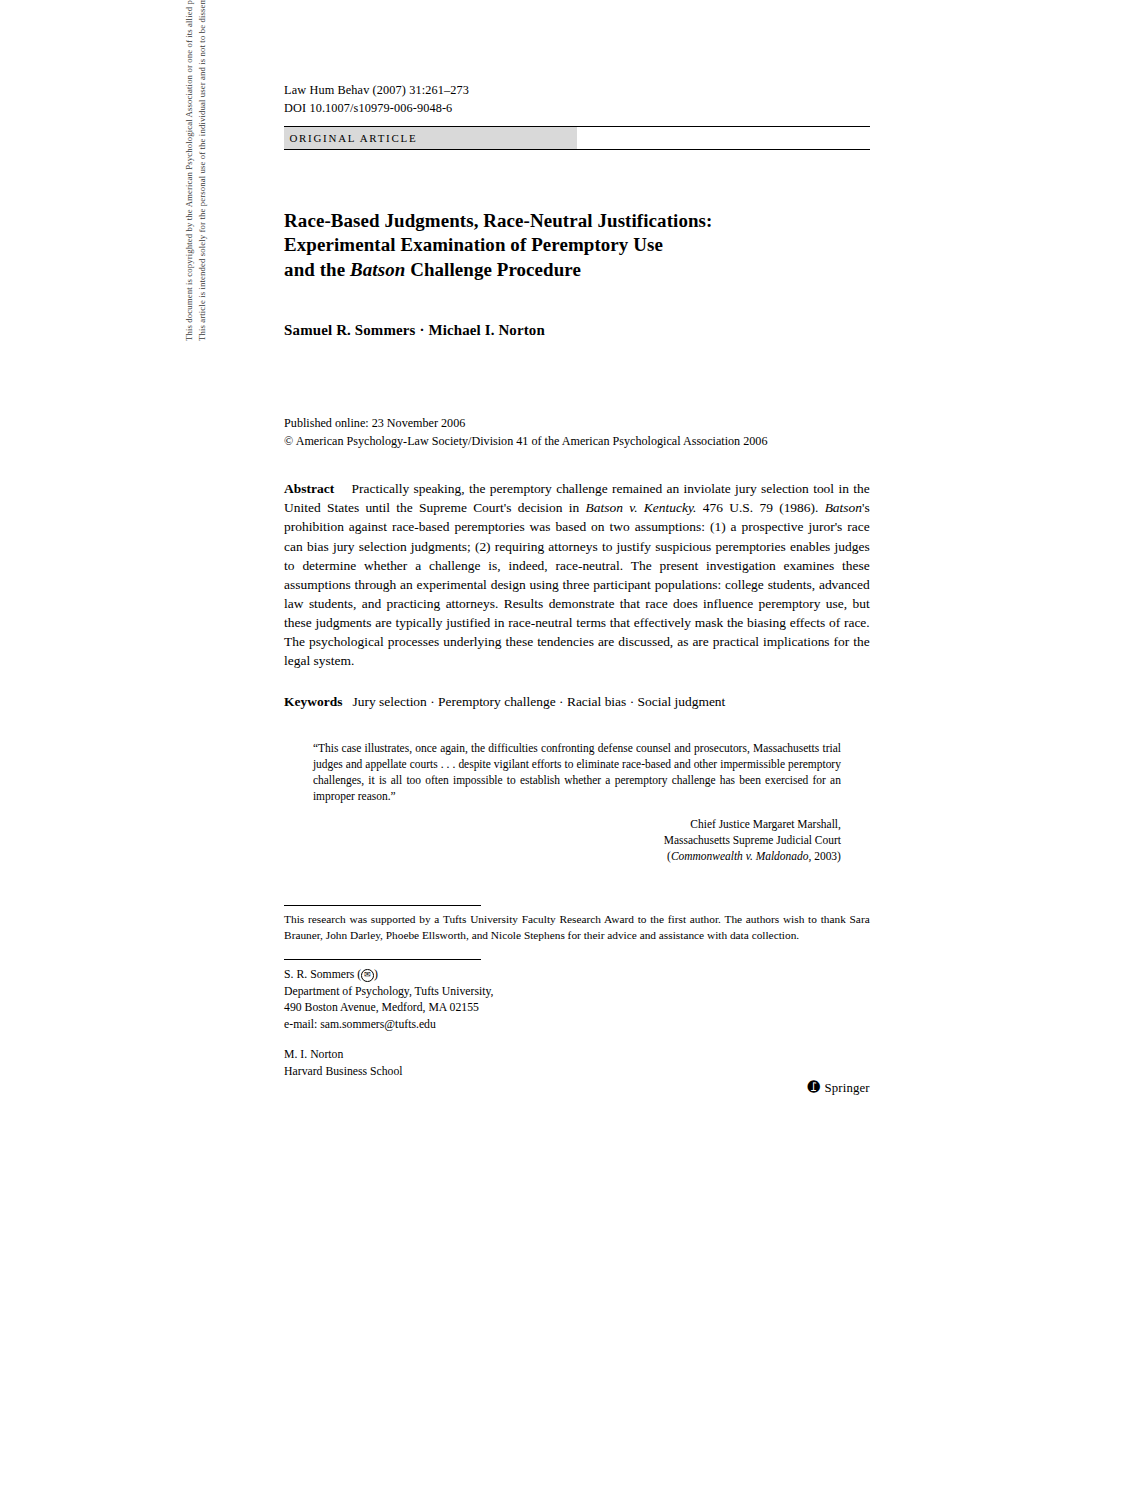This document is copyrighted by the American Psychological Association or one of its allied publishers. This article is intended solely for the personal use of the individual user and is not to be disseminated broadly.
Law Hum Behav (2007) 31:261–273
DOI 10.1007/s10979-006-9048-6
Original Article
Race-Based Judgments, Race-Neutral Justifications:
Experimental Examination of Peremptory Use
and the Batson Challenge Procedure
Samuel R. Sommers · Michael I. Norton
Published online: 23 November 2006
© American Psychology-Law Society/Division 41 of the American Psychological Association 2006
Abstract Practically speaking, the peremptory challenge remained an inviolate jury selection tool in the United States until the Supreme Court's decision in Batson v. Kentucky. 476 U.S. 79 (1986). Batson's prohibition against race-based peremptories was based on two assumptions: (1) a prospective juror's race can bias jury selection judgments; (2) requiring attorneys to justify suspicious peremptories enables judges to determine whether a challenge is, indeed, race-neutral. The present investigation examines these assumptions through an experimental design using three participant populations: college students, advanced law students, and practicing attorneys. Results demonstrate that race does influence peremptory use, but these judgments are typically justified in race-neutral terms that effectively mask the biasing effects of race. The psychological processes underlying these tendencies are discussed, as are practical implications for the legal system.
Keywords Jury selection · Peremptory challenge · Racial bias · Social judgment
“This case illustrates, once again, the difficulties confronting defense counsel and prosecutors, Massachusetts trial judges and appellate courts . . . despite vigilant efforts to eliminate race-based and other impermissible peremptory challenges, it is all too often impossible to establish whether a peremptory challenge has been exercised for an improper reason.”
Chief Justice Margaret Marshall,
Massachusetts Supreme Judicial Court
(Commonwealth v. Maldonado, 2003)
This research was supported by a Tufts University Faculty Research Award to the first author. The authors wish to thank Sara Brauner, John Darley, Phoebe Ellsworth, and Nicole Stephens for their advice and assistance with data collection.
S. R. Sommers (✉)
Department of Psychology, Tufts University,
490 Boston Avenue, Medford, MA 02155
e-mail: sam.sommers@tufts.edu
M. I. Norton
Harvard Business School
➊ Springer